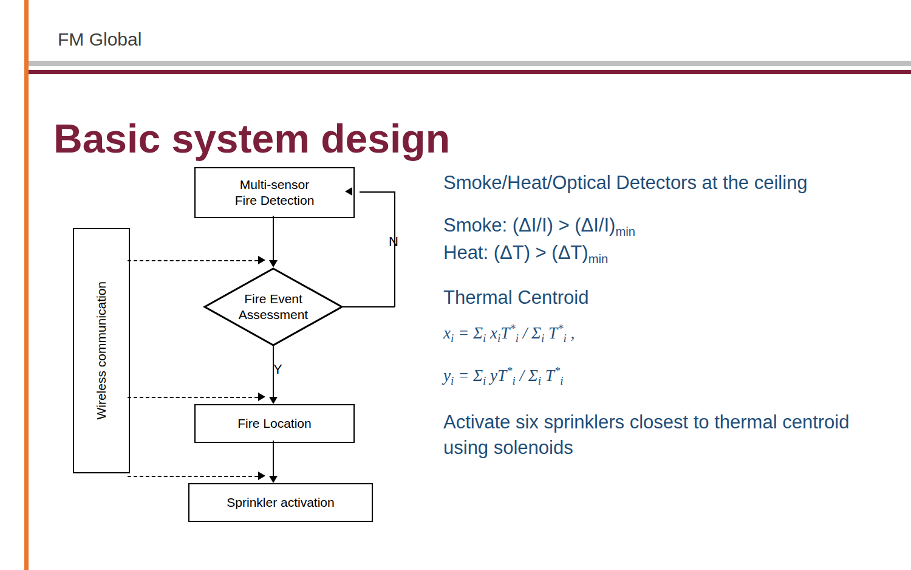FM Global
Basic system design
Multi-sensor
Fire Detection
Fire Event
Assessment
Fire Location
Sprinkler activation
Wireless communication
N
Y
Smoke/Heat/Optical Detectors at the ceiling
Smoke: (ΔI/I) > (ΔI/I)min
Heat: (ΔT) > (ΔT)min
Thermal Centroid
xi = Σi xi T*i / Σi T*i ,
yi = Σi yT*i / Σi T*i
Activate six sprinklers closest to thermal centroid using solenoids